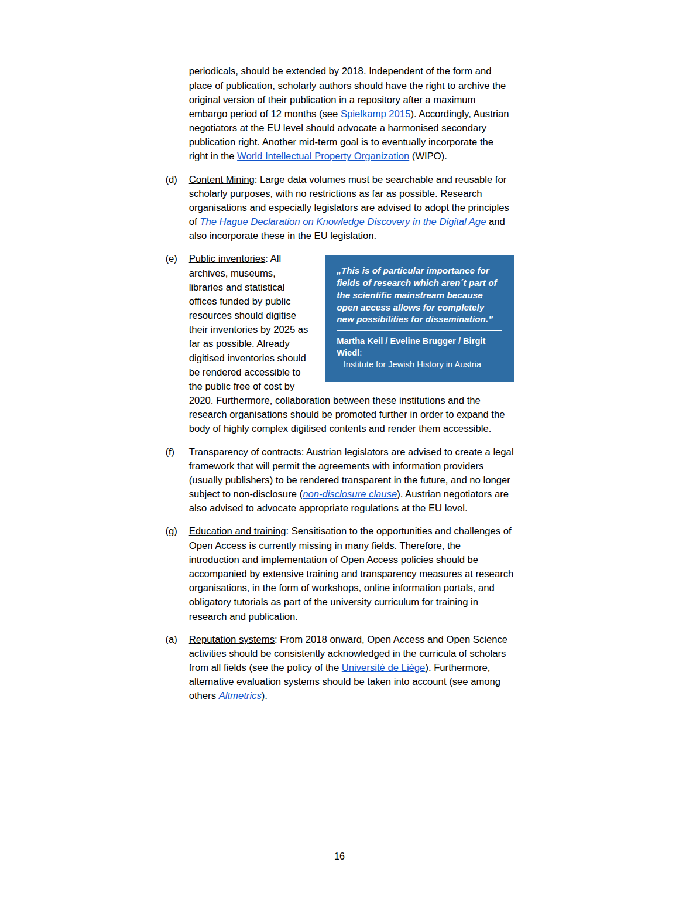periodicals, should be extended by 2018. Independent of the form and place of publication, scholarly authors should have the right to archive the original version of their publication in a repository after a maximum embargo period of 12 months (see Spielkamp 2015). Accordingly, Austrian negotiators at the EU level should advocate a harmonised secondary publication right. Another mid-term goal is to eventually incorporate the right in the World Intellectual Property Organization (WIPO).
(d)
Content Mining: Large data volumes must be searchable and reusable for scholarly purposes, with no restrictions as far as possible. Research organisations and especially legislators are advised to adopt the principles of The Hague Declaration on Knowledge Discovery in the Digital Age and also incorporate these in the EU legislation.
„This is of particular importance for fields of research which aren´t part of the scientific mainstream because open access allows for completely new possibilities for dissemination.”
Martha Keil / Eveline Brugger / Birgit Wiedl: Institute for Jewish History in Austria
(e)
Public inventories: All archives, museums, libraries and statistical offices funded by public resources should digitise their inventories by 2025 as far as possible. Already digitised inventories should be rendered accessible to the public free of cost by 2020. Furthermore, collaboration between these institutions and the research organisations should be promoted further in order to expand the body of highly complex digitised contents and render them accessible.
(f)
Transparency of contracts: Austrian legislators are advised to create a legal framework that will permit the agreements with information providers (usually publishers) to be rendered transparent in the future, and no longer subject to non-disclosure (non-disclosure clause). Austrian negotiators are also advised to advocate appropriate regulations at the EU level.
(g)
Education and training: Sensitisation to the opportunities and challenges of Open Access is currently missing in many fields. Therefore, the introduction and implementation of Open Access policies should be accompanied by extensive training and transparency measures at research organisations, in the form of workshops, online information portals, and obligatory tutorials as part of the university curriculum for training in research and publication.
(a)
Reputation systems: From 2018 onward, Open Access and Open Science activities should be consistently acknowledged in the curricula of scholars from all fields (see the policy of the Université de Liège). Furthermore, alternative evaluation systems should be taken into account (see among others Altmetrics).
16